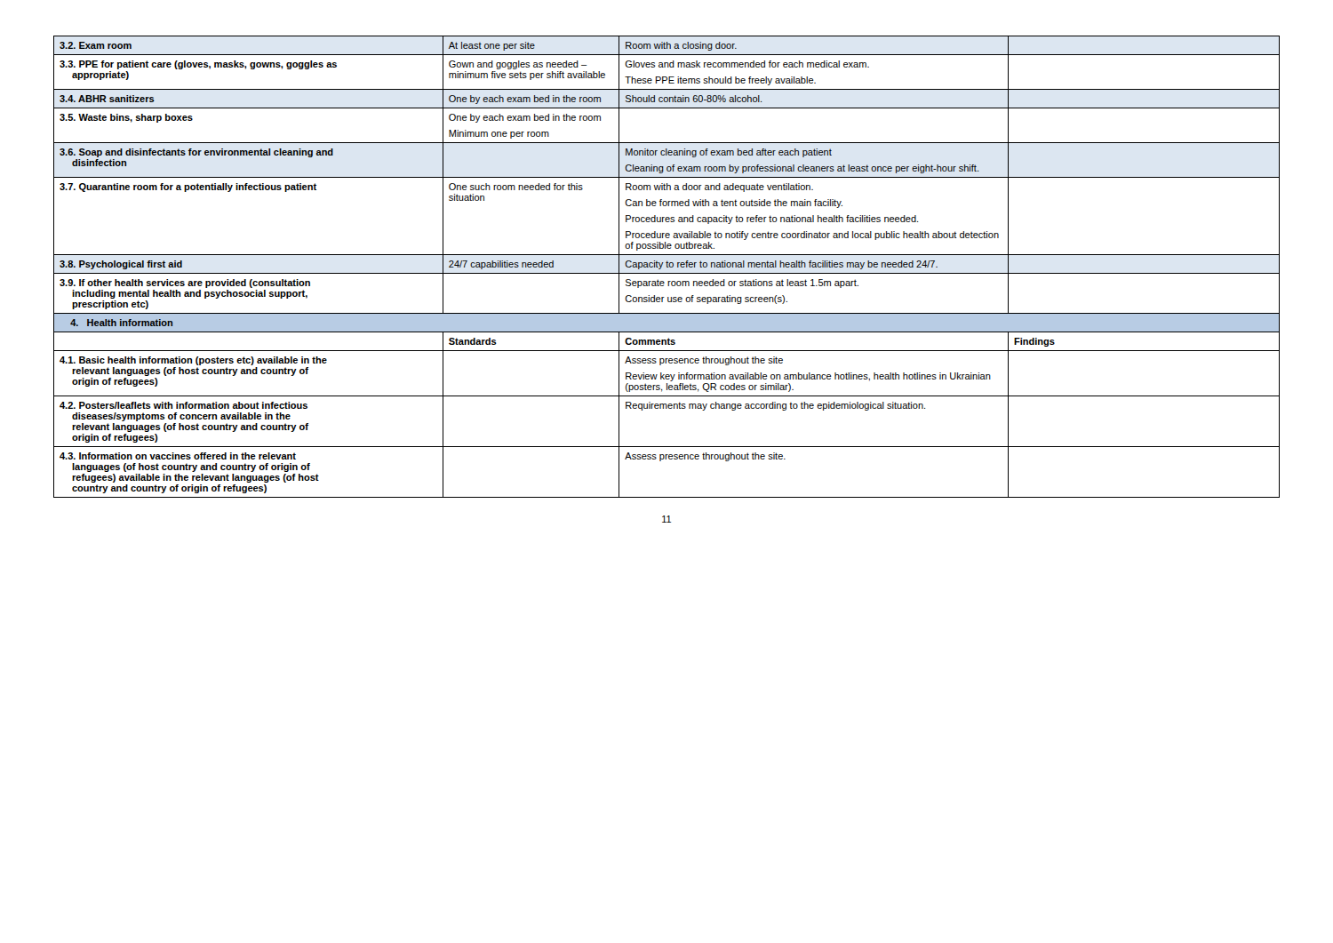| 3.2. Exam room | At least one per site | Room with a closing door. | |
| 3.3. PPE for patient care (gloves, masks, gowns, goggles as appropriate) | Gown and goggles as needed – minimum five sets per shift available | Gloves and mask recommended for each medical exam. These PPE items should be freely available. | |
| 3.4. ABHR sanitizers | One by each exam bed in the room | Should contain 60-80% alcohol. | |
| 3.5. Waste bins, sharp boxes | One by each exam bed in the room Minimum one per room | | |
| 3.6. Soap and disinfectants for environmental cleaning and disinfection | | Monitor cleaning of exam bed after each patient Cleaning of exam room by professional cleaners at least once per eight-hour shift. | |
| 3.7. Quarantine room for a potentially infectious patient | One such room needed for this situation | Room with a door and adequate ventilation. Can be formed with a tent outside the main facility. Procedures and capacity to refer to national health facilities needed. Procedure available to notify centre coordinator and local public health about detection of possible outbreak. | |
| 3.8. Psychological first aid | 24/7 capabilities needed | Capacity to refer to national mental health facilities may be needed 24/7. | |
| 3.9. If other health services are provided (consultation including mental health and psychosocial support, prescription etc) | | Separate room needed or stations at least 1.5m apart. Consider use of separating screen(s). | |
| 4. Health information |
| | Standards | Comments | Findings |
| 4.1. Basic health information (posters etc) available in the relevant languages (of host country and country of origin of refugees) | | Assess presence throughout the site Review key information available on ambulance hotlines, health hotlines in Ukrainian (posters, leaflets, QR codes or similar). | |
| 4.2. Posters/leaflets with information about infectious diseases/symptoms of concern available in the relevant languages (of host country and country of origin of refugees) | | Requirements may change according to the epidemiological situation. | |
| 4.3. Information on vaccines offered in the relevant languages (of host country and country of origin of refugees) available in the relevant languages (of host country and country of origin of refugees) | | Assess presence throughout the site. | |
11